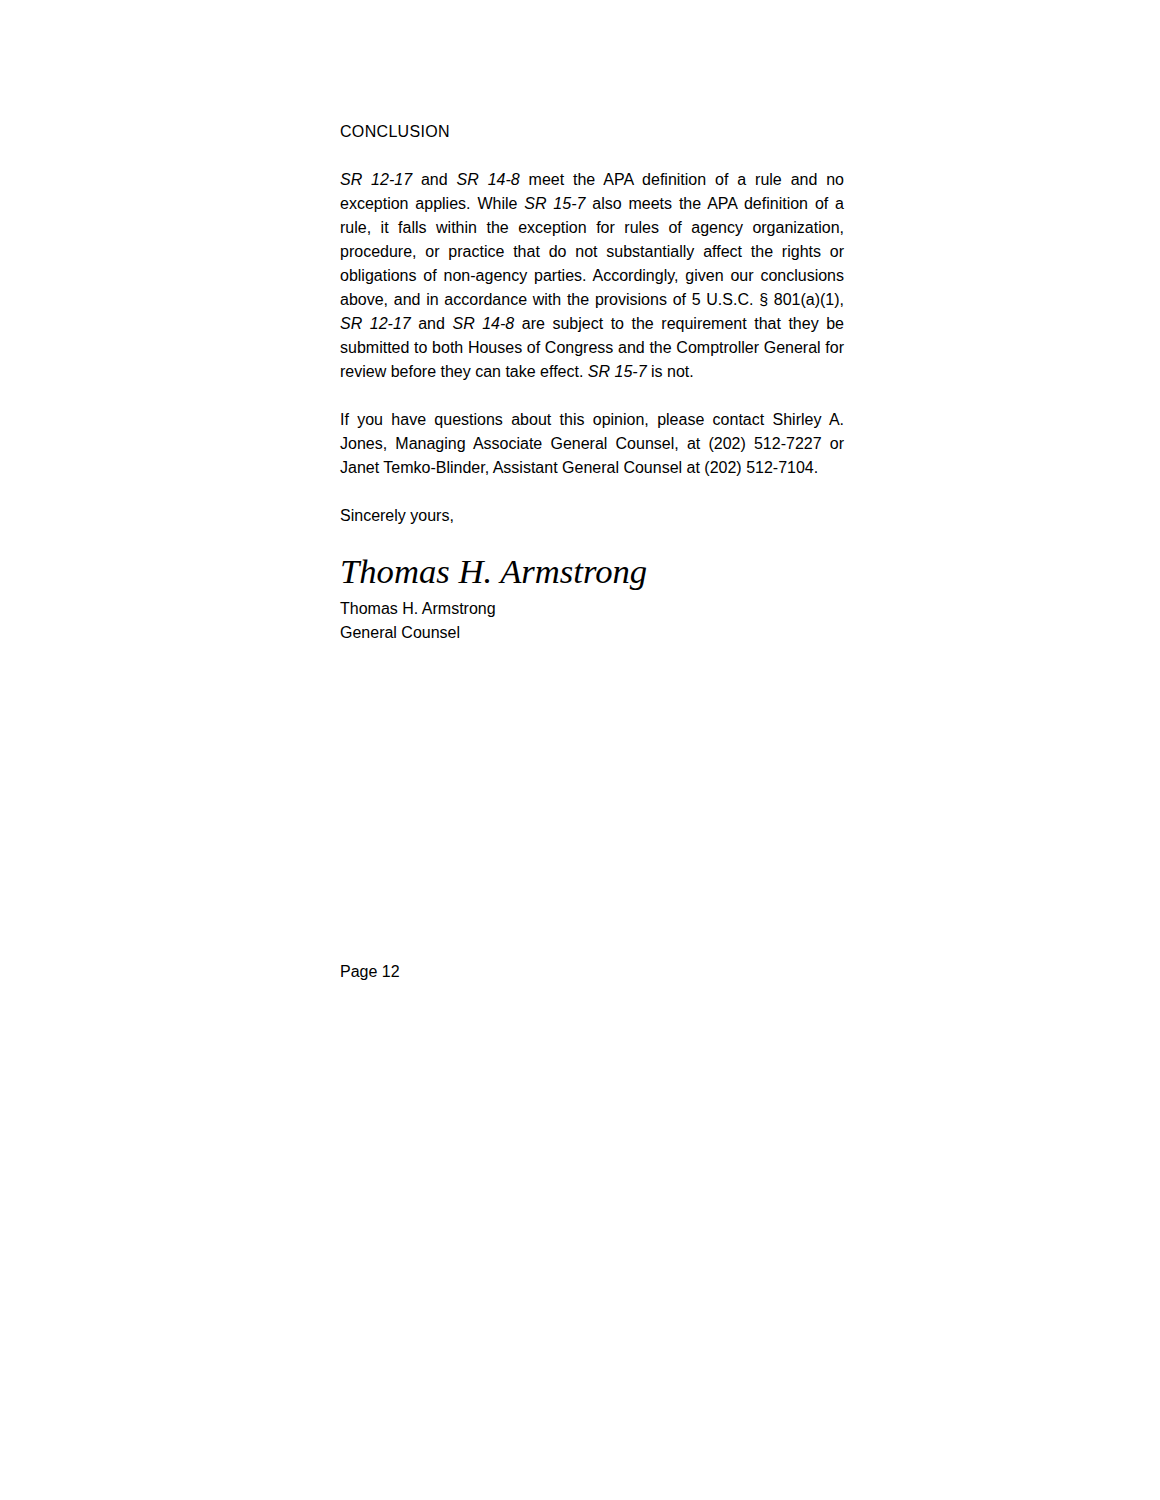CONCLUSION
SR 12-17 and SR 14-8 meet the APA definition of a rule and no exception applies. While SR 15-7 also meets the APA definition of a rule, it falls within the exception for rules of agency organization, procedure, or practice that do not substantially affect the rights or obligations of non-agency parties. Accordingly, given our conclusions above, and in accordance with the provisions of 5 U.S.C. § 801(a)(1), SR 12-17 and SR 14-8 are subject to the requirement that they be submitted to both Houses of Congress and the Comptroller General for review before they can take effect. SR 15-7 is not.
If you have questions about this opinion, please contact Shirley A. Jones, Managing Associate General Counsel, at (202) 512-7227 or Janet Temko-Blinder, Assistant General Counsel at (202) 512-7104.
Sincerely yours,
Thomas H. Armstrong
Thomas H. Armstrong
General Counsel
Page 12